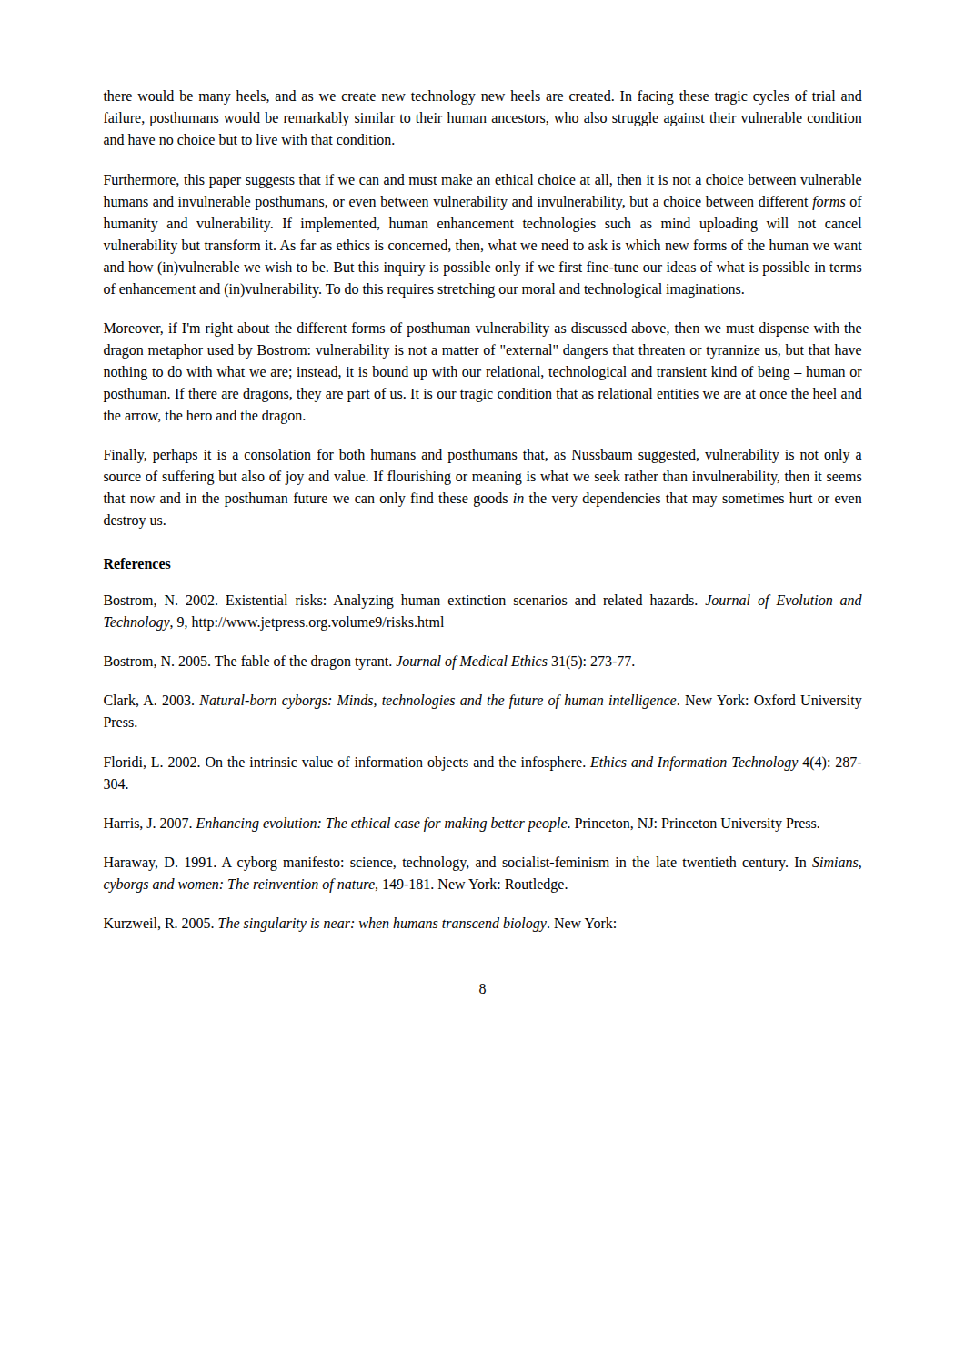there would be many heels, and as we create new technology new heels are created. In facing these tragic cycles of trial and failure, posthumans would be remarkably similar to their human ancestors, who also struggle against their vulnerable condition and have no choice but to live with that condition.
Furthermore, this paper suggests that if we can and must make an ethical choice at all, then it is not a choice between vulnerable humans and invulnerable posthumans, or even between vulnerability and invulnerability, but a choice between different forms of humanity and vulnerability. If implemented, human enhancement technologies such as mind uploading will not cancel vulnerability but transform it. As far as ethics is concerned, then, what we need to ask is which new forms of the human we want and how (in)vulnerable we wish to be. But this inquiry is possible only if we first fine-tune our ideas of what is possible in terms of enhancement and (in)vulnerability. To do this requires stretching our moral and technological imaginations.
Moreover, if I'm right about the different forms of posthuman vulnerability as discussed above, then we must dispense with the dragon metaphor used by Bostrom: vulnerability is not a matter of "external" dangers that threaten or tyrannize us, but that have nothing to do with what we are; instead, it is bound up with our relational, technological and transient kind of being – human or posthuman. If there are dragons, they are part of us. It is our tragic condition that as relational entities we are at once the heel and the arrow, the hero and the dragon.
Finally, perhaps it is a consolation for both humans and posthumans that, as Nussbaum suggested, vulnerability is not only a source of suffering but also of joy and value. If flourishing or meaning is what we seek rather than invulnerability, then it seems that now and in the posthuman future we can only find these goods in the very dependencies that may sometimes hurt or even destroy us.
References
Bostrom, N. 2002. Existential risks: Analyzing human extinction scenarios and related hazards. Journal of Evolution and Technology, 9, http://www.jetpress.org.volume9/risks.html
Bostrom, N. 2005. The fable of the dragon tyrant. Journal of Medical Ethics 31(5): 273-77.
Clark, A. 2003. Natural-born cyborgs: Minds, technologies and the future of human intelligence. New York: Oxford University Press.
Floridi, L. 2002. On the intrinsic value of information objects and the infosphere. Ethics and Information Technology 4(4): 287-304.
Harris, J. 2007. Enhancing evolution: The ethical case for making better people. Princeton, NJ: Princeton University Press.
Haraway, D. 1991. A cyborg manifesto: science, technology, and socialist-feminism in the late twentieth century. In Simians, cyborgs and women: The reinvention of nature, 149-181. New York: Routledge.
Kurzweil, R. 2005. The singularity is near: when humans transcend biology. New York:
8